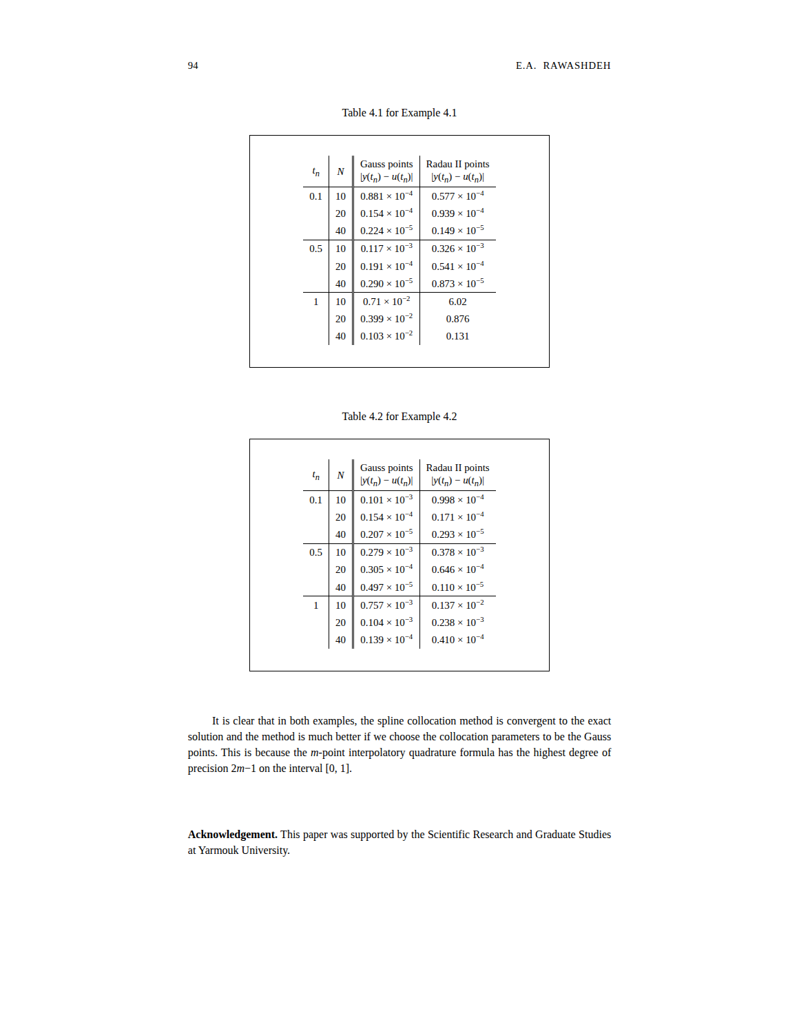94 E.A. RAWASHDEH
Table 4.1 for Example 4.1
| t n | N | Gauss points / y ( t n ) − u ( t n )/ | Radau II points / y ( t n ) − u ( t n )/ |
| --- | --- | --- | --- |
| 0.1 | 10 | 0.881 × 10 −4 | 0.577 × 10 −4 |
| | 20 | 0.154 × 10 −4 | 0.939 × 10 −4 |
| | 40 | 0.224 × 10 −5 | 0.149 × 10 −5 |
| 0.5 | 10 | 0.117 × 10 −3 | 0.326 × 10 −3 |
| | 20 | 0.191 × 10 −4 | 0.541 × 10 −4 |
| | 40 | 0.290 × 10 −5 | 0.873 × 10 −5 |
| 1 | 10 | 0.71 × 10 −2 | 6.02 |
| | 20 | 0.399 × 10 −2 | 0.876 |
| | 40 | 0.103 × 10 −2 | 0.131 |
Table 4.2 for Example 4.2
| t n | N | Gauss points / y ( t n ) − u ( t n )/ | Radau II points / y ( t n ) − u ( t n )/ |
| --- | --- | --- | --- |
| 0.1 | 10 | 0.101 × 10 −3 | 0.998 × 10 −4 |
| | 20 | 0.154 × 10 −4 | 0.171 × 10 −4 |
| | 40 | 0.207 × 10 −5 | 0.293 × 10 −5 |
| 0.5 | 10 | 0.279 × 10 −3 | 0.378 × 10 −3 |
| | 20 | 0.305 × 10 −4 | 0.646 × 10 −4 |
| | 40 | 0.497 × 10 −5 | 0.110 × 10 −5 |
| 1 | 10 | 0.757 × 10 −3 | 0.137 × 10 −2 |
| | 20 | 0.104 × 10 −3 | 0.238 × 10 −3 |
| | 40 | 0.139 × 10 −4 | 0.410 × 10 −4 |
It is clear that in both examples, the spline collocation method is convergent to the exact solution and the method is much better if we choose the collocation parameters to be the Gauss points. This is because the m-point interpolatory quadrature formula has the highest degree of precision 2m−1 on the interval [0, 1].
Acknowledgement. This paper was supported by the Scientific Research and Graduate Studies at Yarmouk University.